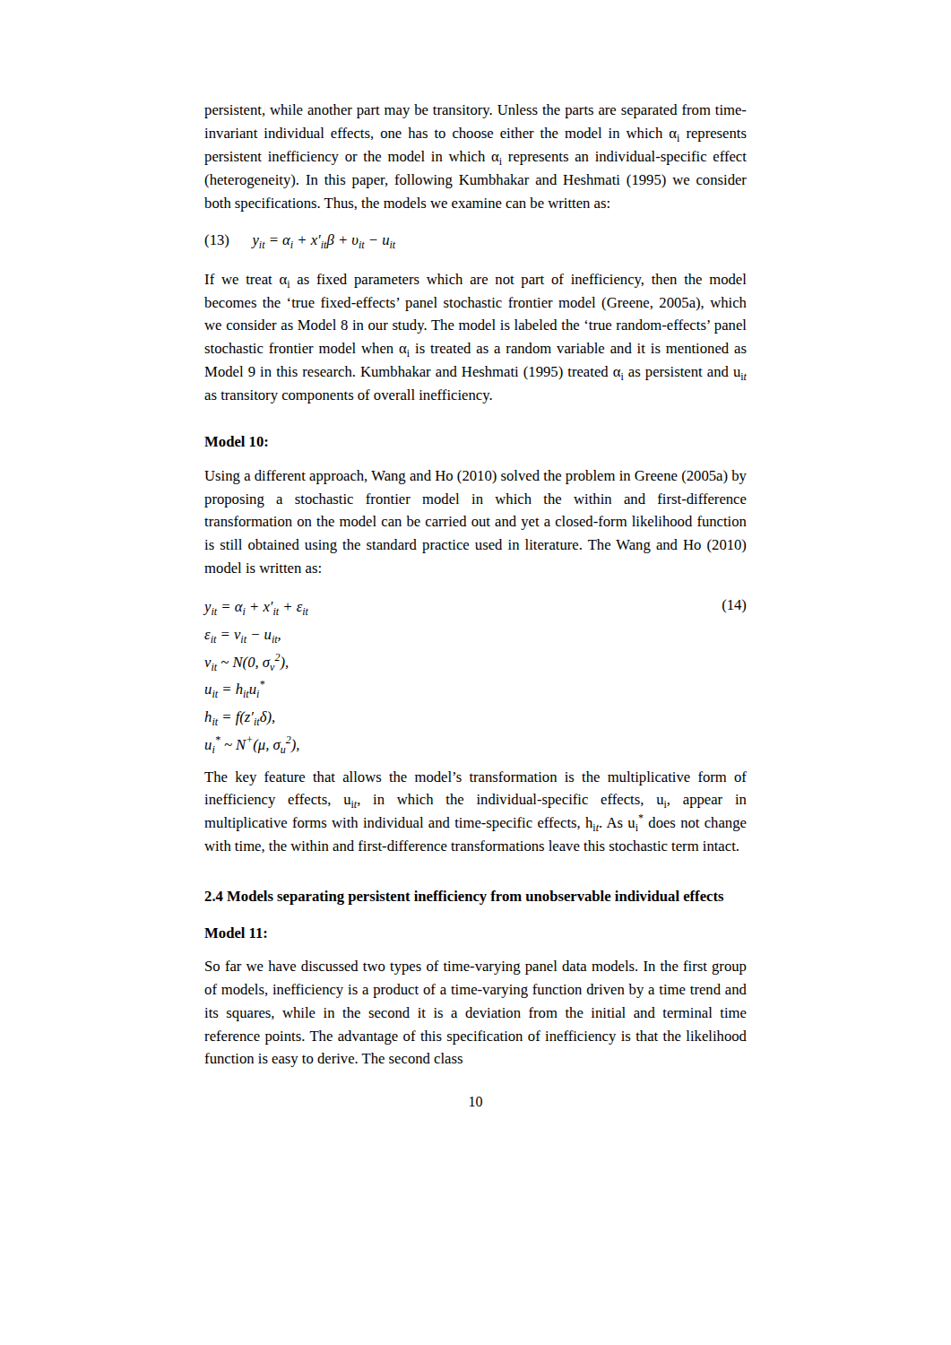persistent, while another part may be transitory. Unless the parts are separated from time-invariant individual effects, one has to choose either the model in which αi represents persistent inefficiency or the model in which αi represents an individual-specific effect (heterogeneity). In this paper, following Kumbhakar and Heshmati (1995) we consider both specifications. Thus, the models we examine can be written as:
(13) yit = αi + x′itβ + υit − uit
If we treat αi as fixed parameters which are not part of inefficiency, then the model becomes the ‘true fixed-effects’ panel stochastic frontier model (Greene, 2005a), which we consider as Model 8 in our study. The model is labeled the ‘true random-effects’ panel stochastic frontier model when αi is treated as a random variable and it is mentioned as Model 9 in this research. Kumbhakar and Heshmati (1995) treated αi as persistent and uit as transitory components of overall inefficiency.
Model 10:
Using a different approach, Wang and Ho (2010) solved the problem in Greene (2005a) by proposing a stochastic frontier model in which the within and first-difference transformation on the model can be carried out and yet a closed-form likelihood function is still obtained using the standard practice used in literature. The Wang and Ho (2010) model is written as:
(14)
yit = αi + x′it + εit
εit = vit − uit,
vit ~ N(0, σv2),
uit = hitui*
hit = f(z′itδ),
ui* ~ N+(μ, σu2),
The key feature that allows the model’s transformation is the multiplicative form of inefficiency effects, uit, in which the individual-specific effects, ui, appear in multiplicative forms with individual and time-specific effects, hit. As ui* does not change with time, the within and first-difference transformations leave this stochastic term intact.
2.4 Models separating persistent inefficiency from unobservable individual effects
Model 11:
So far we have discussed two types of time-varying panel data models. In the first group of models, inefficiency is a product of a time-varying function driven by a time trend and its squares, while in the second it is a deviation from the initial and terminal time reference points. The advantage of this specification of inefficiency is that the likelihood function is easy to derive. The second class
10